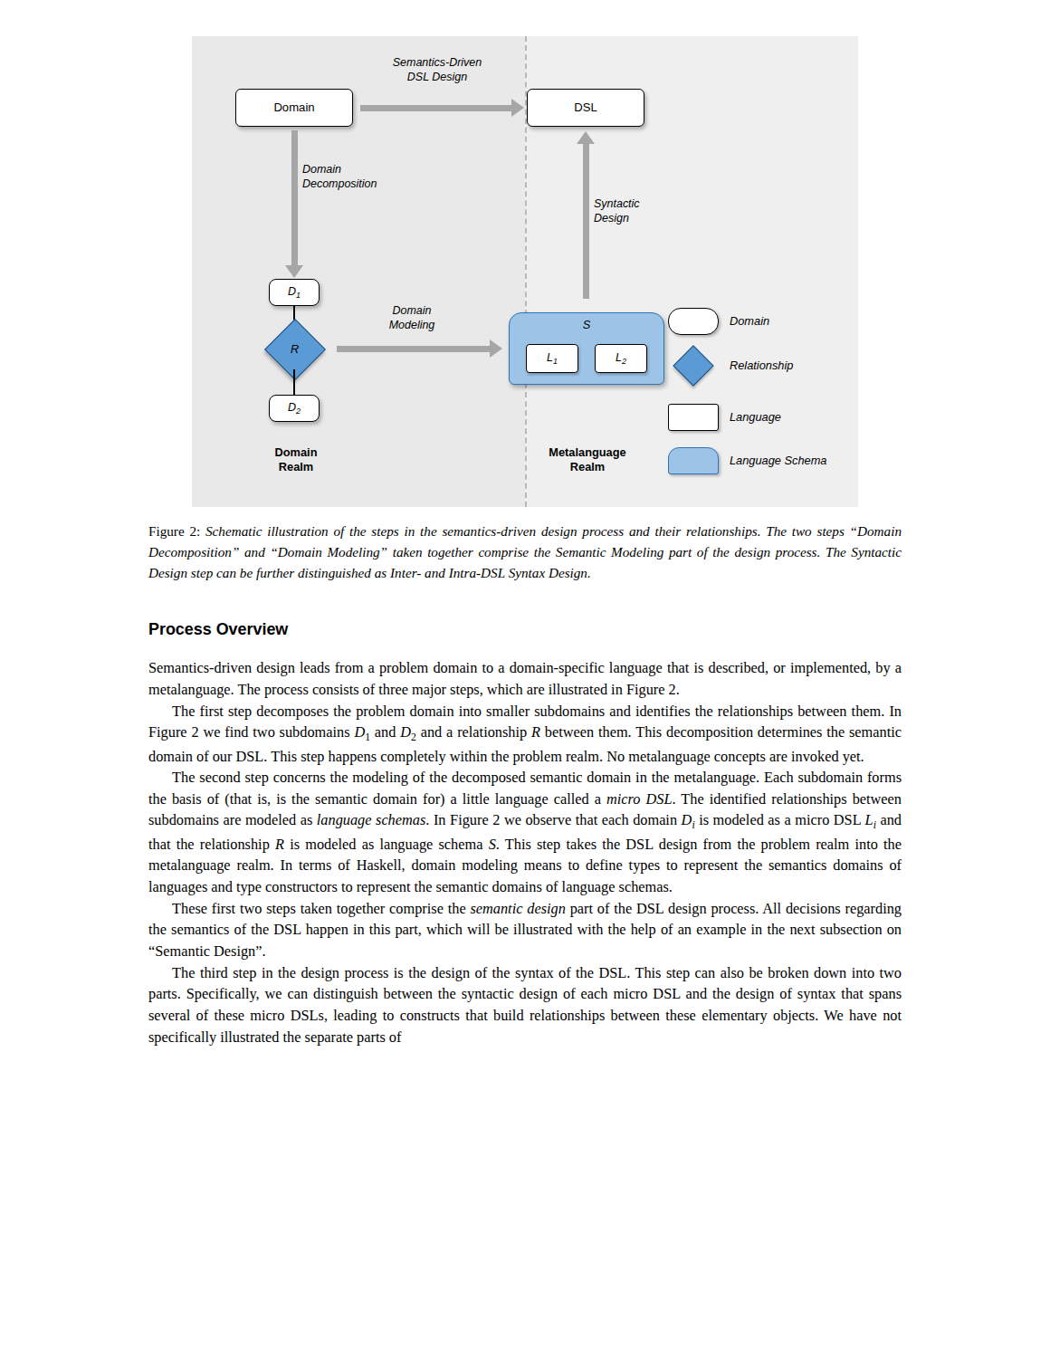Domain
DSL
Semantics-Driven
DSL Design
Domain
Decomposition
D1
R
D2
Domain
Modeling
S
L1
L2
Syntactic
Design
Domain
Realm
Metalanguage
Realm
Domain
Relationship
Language
Language Schema
Figure 2: Schematic illustration of the steps in the semantics-driven design process and their relationships. The two steps “Domain Decomposition” and “Domain Modeling” taken together comprise the Semantic Modeling part of the design process. The Syntactic Design step can be further distinguished as Inter- and Intra-DSL Syntax Design.
Process Overview
Semantics-driven design leads from a problem domain to a domain-specific language that is described, or implemented, by a metalanguage. The process consists of three major steps, which are illustrated in Figure 2.
The first step decomposes the problem domain into smaller subdomains and identifies the relationships between them. In Figure 2 we find two subdomains D1 and D2 and a relationship R between them. This decomposition determines the semantic domain of our DSL. This step happens completely within the problem realm. No metalanguage concepts are invoked yet.
The second step concerns the modeling of the decomposed semantic domain in the metalanguage. Each subdomain forms the basis of (that is, is the semantic domain for) a little language called a micro DSL. The identified relationships between subdomains are modeled as language schemas. In Figure 2 we observe that each domain Di is modeled as a micro DSL Li and that the relationship R is modeled as language schema S. This step takes the DSL design from the problem realm into the metalanguage realm. In terms of Haskell, domain modeling means to define types to represent the semantics domains of languages and type constructors to represent the semantic domains of language schemas.
These first two steps taken together comprise the semantic design part of the DSL design process. All decisions regarding the semantics of the DSL happen in this part, which will be illustrated with the help of an example in the next subsection on “Semantic Design”.
The third step in the design process is the design of the syntax of the DSL. This step can also be broken down into two parts. Specifically, we can distinguish between the syntactic design of each micro DSL and the design of syntax that spans several of these micro DSLs, leading to constructs that build relationships between these elementary objects. We have not specifically illustrated the separate parts of